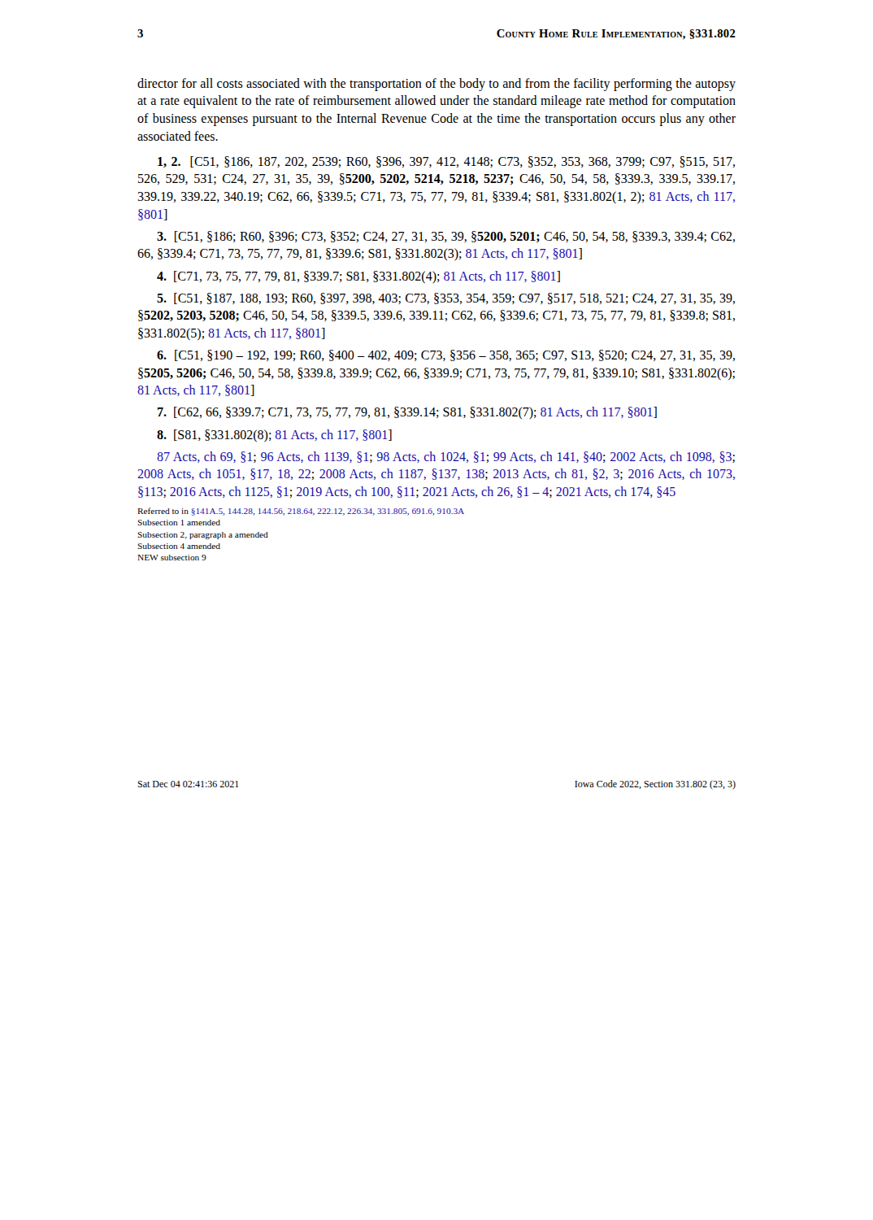3 County Home Rule Implementation, §331.802
director for all costs associated with the transportation of the body to and from the facility performing the autopsy at a rate equivalent to the rate of reimbursement allowed under the standard mileage rate method for computation of business expenses pursuant to the Internal Revenue Code at the time the transportation occurs plus any other associated fees.
1, 2. [C51, §186, 187, 202, 2539; R60, §396, 397, 412, 4148; C73, §352, 353, 368, 3799; C97, §515, 517, 526, 529, 531; C24, 27, 31, 35, 39, §5200, 5202, 5214, 5218, 5237; C46, 50, 54, 58, §339.3, 339.5, 339.17, 339.19, 339.22, 340.19; C62, 66, §339.5; C71, 73, 75, 77, 79, 81, §339.4; S81, §331.802(1, 2); 81 Acts, ch 117, §801]
3. [C51, §186; R60, §396; C73, §352; C24, 27, 31, 35, 39, §5200, 5201; C46, 50, 54, 58, §339.3, 339.4; C62, 66, §339.4; C71, 73, 75, 77, 79, 81, §339.6; S81, §331.802(3); 81 Acts, ch 117, §801]
4. [C71, 73, 75, 77, 79, 81, §339.7; S81, §331.802(4); 81 Acts, ch 117, §801]
5. [C51, §187, 188, 193; R60, §397, 398, 403; C73, §353, 354, 359; C97, §517, 518, 521; C24, 27, 31, 35, 39, §5202, 5203, 5208; C46, 50, 54, 58, §339.5, 339.6, 339.11; C62, 66, §339.6; C71, 73, 75, 77, 79, 81, §339.8; S81, §331.802(5); 81 Acts, ch 117, §801]
6. [C51, §190 – 192, 199; R60, §400 – 402, 409; C73, §356 – 358, 365; C97, S13, §520; C24, 27, 31, 35, 39, §5205, 5206; C46, 50, 54, 58, §339.8, 339.9; C62, 66, §339.9; C71, 73, 75, 77, 79, 81, §339.10; S81, §331.802(6); 81 Acts, ch 117, §801]
7. [C62, 66, §339.7; C71, 73, 75, 77, 79, 81, §339.14; S81, §331.802(7); 81 Acts, ch 117, §801]
8. [S81, §331.802(8); 81 Acts, ch 117, §801]
87 Acts, ch 69, §1; 96 Acts, ch 1139, §1; 98 Acts, ch 1024, §1; 99 Acts, ch 141, §40; 2002 Acts, ch 1098, §3; 2008 Acts, ch 1051, §17, 18, 22; 2008 Acts, ch 1187, §137, 138; 2013 Acts, ch 81, §2, 3; 2016 Acts, ch 1073, §113; 2016 Acts, ch 1125, §1; 2019 Acts, ch 100, §11; 2021 Acts, ch 26, §1 – 4; 2021 Acts, ch 174, §45
Referred to in §141A.5, 144.28, 144.56, 218.64, 222.12, 226.34, 331.805, 691.6, 910.3A
Subsection 1 amended
Subsection 2, paragraph a amended
Subsection 4 amended
NEW subsection 9
Sat Dec 04 02:41:36 2021 Iowa Code 2022, Section 331.802 (23, 3)